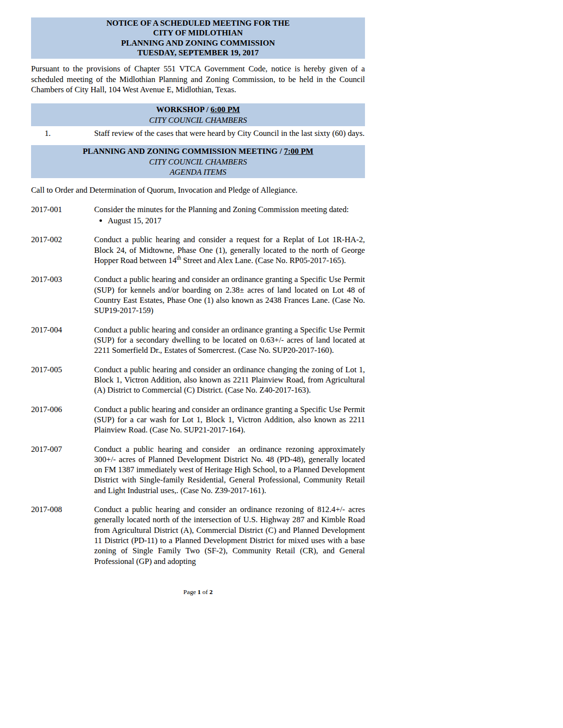NOTICE OF A SCHEDULED MEETING FOR THE
CITY OF MIDLOTHIAN
PLANNING AND ZONING COMMISSION
TUESDAY, SEPTEMBER 19, 2017
Pursuant to the provisions of Chapter 551 VTCA Government Code, notice is hereby given of a scheduled meeting of the Midlothian Planning and Zoning Commission, to be held in the Council Chambers of City Hall, 104 West Avenue E, Midlothian, Texas.
WORKSHOP / 6:00 PM
CITY COUNCIL CHAMBERS
1. Staff review of the cases that were heard by City Council in the last sixty (60) days.
PLANNING AND ZONING COMMISSION MEETING / 7:00 PM
CITY COUNCIL CHAMBERS
AGENDA ITEMS
Call to Order and Determination of Quorum, Invocation and Pledge of Allegiance.
| 2017-001 | Consider the minutes for the Planning and Zoning Commission meeting dated: August 15, 2017 |
| 2017-002 | Conduct a public hearing and consider a request for a Replat of Lot 1R-HA-2, Block 24, of Midtowne, Phase One (1), generally located to the north of George Hopper Road between 14 th Street and Alex Lane. (Case No. RP05-2017-165). |
| 2017-003 | Conduct a public hearing and consider an ordinance granting a Specific Use Permit (SUP) for kennels and/or boarding on 2.38± acres of land located on Lot 48 of Country East Estates, Phase One (1) also known as 2438 Frances Lane. (Case No. SUP19-2017-159) |
| 2017-004 | Conduct a public hearing and consider an ordinance granting a Specific Use Permit (SUP) for a secondary dwelling to be located on 0.63+/- acres of land located at 2211 Somerfield Dr., Estates of Somercrest. (Case No. SUP20-2017-160). |
| 2017-005 | Conduct a public hearing and consider an ordinance changing the zoning of Lot 1, Block 1, Victron Addition, also known as 2211 Plainview Road, from Agricultural (A) District to Commercial (C) District. (Case No. Z40-2017-163). |
| 2017-006 | Conduct a public hearing and consider an ordinance granting a Specific Use Permit (SUP) for a car wash for Lot 1, Block 1, Victron Addition, also known as 2211 Plainview Road. (Case No. SUP21-2017-164). |
| 2017-007 | Conduct a public hearing and consider an ordinance rezoning approximately 300+/- acres of Planned Development District No. 48 (PD-48), generally located on FM 1387 immediately west of Heritage High School, to a Planned Development District with Single-family Residential, General Professional, Community Retail and Light Industrial uses,. (Case No. Z39-2017-161). |
| 2017-008 | Conduct a public hearing and consider an ordinance rezoning of 812.4+/- acres generally located north of the intersection of U.S. Highway 287 and Kimble Road from Agricultural District (A), Commercial District (C) and Planned Development 11 District (PD-11) to a Planned Development District for mixed uses with a base zoning of Single Family Two (SF-2), Community Retail (CR), and General Professional (GP) and adopting |
Page 1 of 2